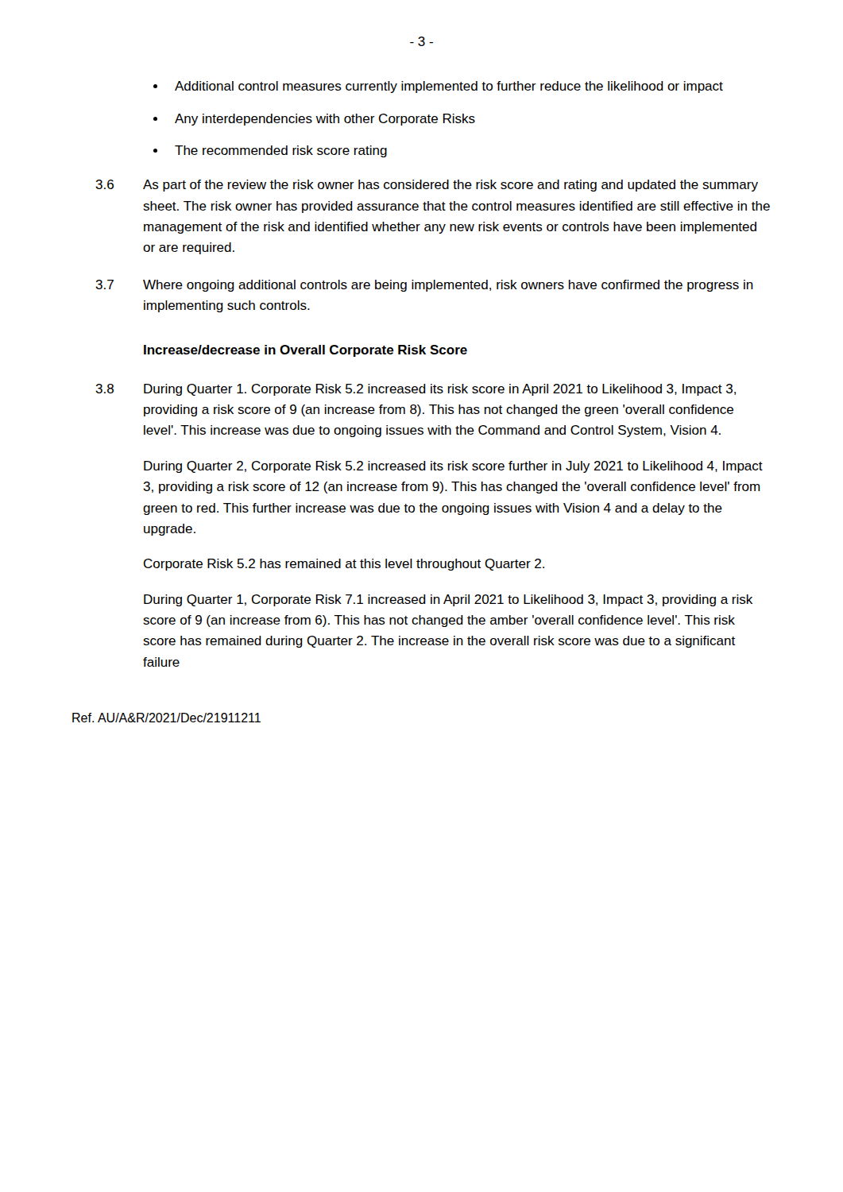- 3 -
Additional control measures currently implemented to further reduce the likelihood or impact
Any interdependencies with other Corporate Risks
The recommended risk score rating
3.6
As part of the review the risk owner has considered the risk score and rating and updated the summary sheet. The risk owner has provided assurance that the control measures identified are still effective in the management of the risk and identified whether any new risk events or controls have been implemented or are required.
3.7
Where ongoing additional controls are being implemented, risk owners have confirmed the progress in implementing such controls.
Increase/decrease in Overall Corporate Risk Score
3.8
During Quarter 1. Corporate Risk 5.2 increased its risk score in April 2021 to Likelihood 3, Impact 3, providing a risk score of 9 (an increase from 8). This has not changed the green 'overall confidence level'. This increase was due to ongoing issues with the Command and Control System, Vision 4.
During Quarter 2, Corporate Risk 5.2 increased its risk score further in July 2021 to Likelihood 4, Impact 3, providing a risk score of 12 (an increase from 9). This has changed the 'overall confidence level' from green to red. This further increase was due to the ongoing issues with Vision 4 and a delay to the upgrade.
Corporate Risk 5.2 has remained at this level throughout Quarter 2.
During Quarter 1, Corporate Risk 7.1 increased in April 2021 to Likelihood 3, Impact 3, providing a risk score of 9 (an increase from 6). This has not changed the amber 'overall confidence level'. This risk score has remained during Quarter 2. The increase in the overall risk score was due to a significant failure
Ref. AU/A&R/2021/Dec/21911211